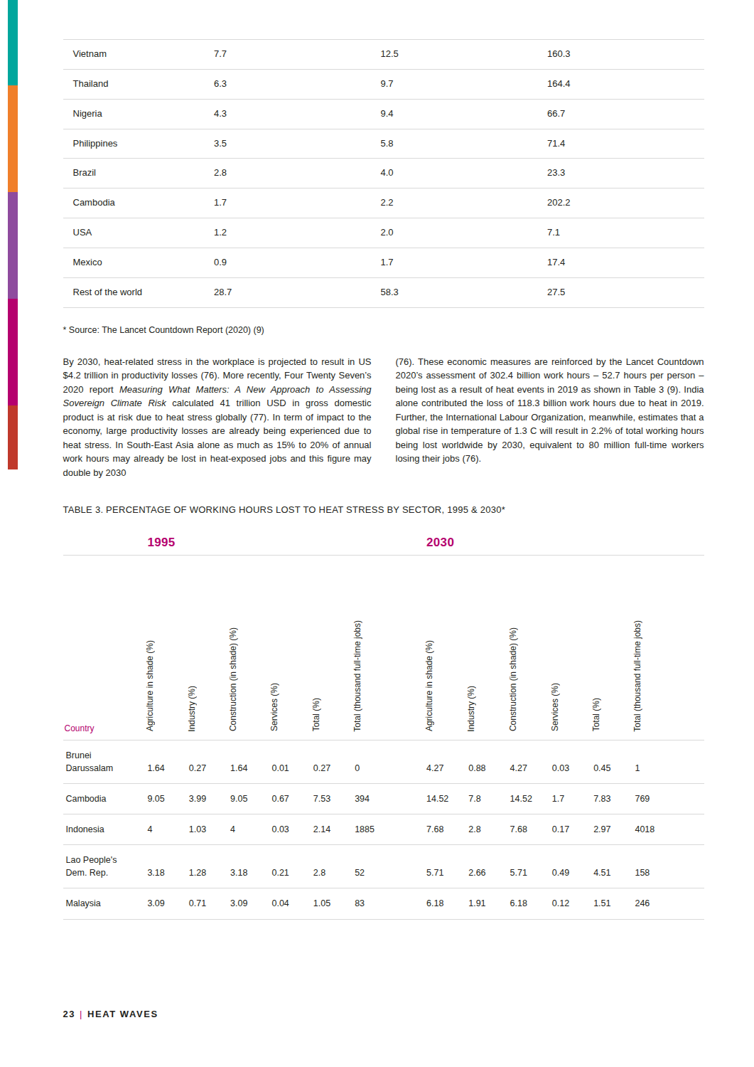| Vietnam | 7.7 | 12.5 | 160.3 |
| Thailand | 6.3 | 9.7 | 164.4 |
| Nigeria | 4.3 | 9.4 | 66.7 |
| Philippines | 3.5 | 5.8 | 71.4 |
| Brazil | 2.8 | 4.0 | 23.3 |
| Cambodia | 1.7 | 2.2 | 202.2 |
| USA | 1.2 | 2.0 | 7.1 |
| Mexico | 0.9 | 1.7 | 17.4 |
| Rest of the world | 28.7 | 58.3 | 27.5 |
* Source: The Lancet Countdown Report (2020) (9)
By 2030, heat-related stress in the workplace is projected to result in US $4.2 trillion in productivity losses (76). More recently, Four Twenty Seven’s 2020 report Measuring What Matters: A New Approach to Assessing Sovereign Climate Risk calculated 41 trillion USD in gross domestic product is at risk due to heat stress globally (77). In term of impact to the economy, large productivity losses are already being experienced due to heat stress. In South-East Asia alone as much as 15% to 20% of annual work hours may already be lost in heat-exposed jobs and this figure may double by 2030
(76). These economic measures are reinforced by the Lancet Countdown 2020’s assessment of 302.4 billion work hours – 52.7 hours per person – being lost as a result of heat events in 2019 as shown in Table 3 (9). India alone contributed the loss of 118.3 billion work hours due to heat in 2019. Further, the International Labour Organization, meanwhile, estimates that a global rise in temperature of 1.3 C will result in 2.2% of total working hours being lost worldwide by 2030, equivalent to 80 million full-time workers losing their jobs (76).
TABLE 3. PERCENTAGE OF WORKING HOURS LOST TO HEAT STRESS BY SECTOR, 1995 & 2030*
| | 1995 | 2030 |
| --- | --- | --- |
| Country | Agriculture in shade (%) | Industry (%) | Construction (in shade) (%) | Services (%) | Total (%) | Total (thousand full-time jobs) | Agriculture in shade (%) | Industry (%) | Construction (in shade) (%) | Services (%) | Total (%) | Total (thousand full-time jobs) |
| Brunei Darussalam | 1.64 | 0.27 | 1.64 | 0.01 | 0.27 | 0 | 4.27 | 0.88 | 4.27 | 0.03 | 0.45 | 1 |
| Cambodia | 9.05 | 3.99 | 9.05 | 0.67 | 7.53 | 394 | 14.52 | 7.8 | 14.52 | 1.7 | 7.83 | 769 |
| Indonesia | 4 | 1.03 | 4 | 0.03 | 2.14 | 1885 | 7.68 | 2.8 | 7.68 | 0.17 | 2.97 | 4018 |
| Lao People's Dem. Rep. | 3.18 | 1.28 | 3.18 | 0.21 | 2.8 | 52 | 5.71 | 2.66 | 5.71 | 0.49 | 4.51 | 158 |
| Malaysia | 3.09 | 0.71 | 3.09 | 0.04 | 1.05 | 83 | 6.18 | 1.91 | 6.18 | 0.12 | 1.51 | 246 |
23|HEAT WAVES